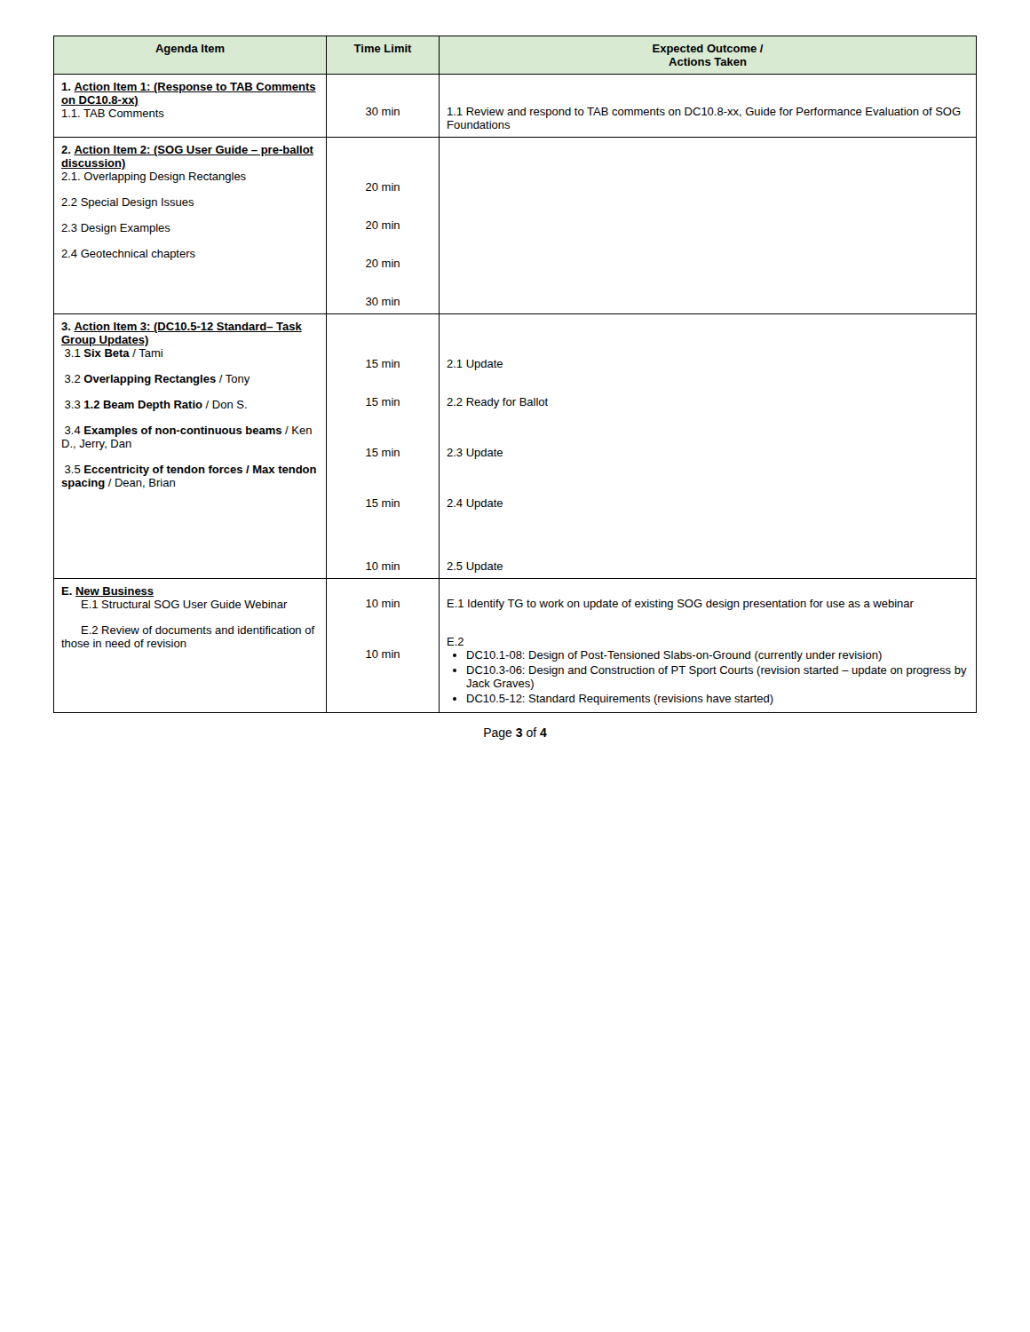| Agenda Item | Time Limit | Expected Outcome / Actions Taken |
| --- | --- | --- |
| 1. Action Item 1: (Response to TAB Comments on DC10.8-xx) 1.1. TAB Comments | 30 min | 1.1 Review and respond to TAB comments on DC10.8-xx, Guide for Performance Evaluation of SOG Foundations |
| 2. Action Item 2: (SOG User Guide – pre-ballot discussion) 2.1. Overlapping Design Rectangles 2.2 Special Design Issues 2.3 Design Examples 2.4 Geotechnical chapters | 20 min 20 min 20 min 30 min | |
| 3. Action Item 3: (DC10.5-12 Standard– Task Group Updates) 3.1 Six Beta / Tami 3.2 Overlapping Rectangles / Tony 3.3 1.2 Beam Depth Ratio / Don S. 3.4 Examples of non-continuous beams / Ken D., Jerry, Dan 3.5 Eccentricity of tendon forces / Max tendon spacing / Dean, Brian | 15 min 15 min 15 min 15 min 10 min | 2.1 Update 2.2 Ready for Ballot 2.3 Update 2.4 Update 2.5 Update |
| E. New Business E.1 Structural SOG User Guide Webinar E.2 Review of documents and identification of those in need of revision | 10 min 10 min | E.1 Identify TG to work on update of existing SOG design presentation for use as a webinar E.2 DC10.1-08: Design of Post-Tensioned Slabs-on-Ground (currently under revision) DC10.3-06: Design and Construction of PT Sport Courts (revision started – update on progress by Jack Graves) DC10.5-12: Standard Requirements (revisions have started) |
Page 3 of 4